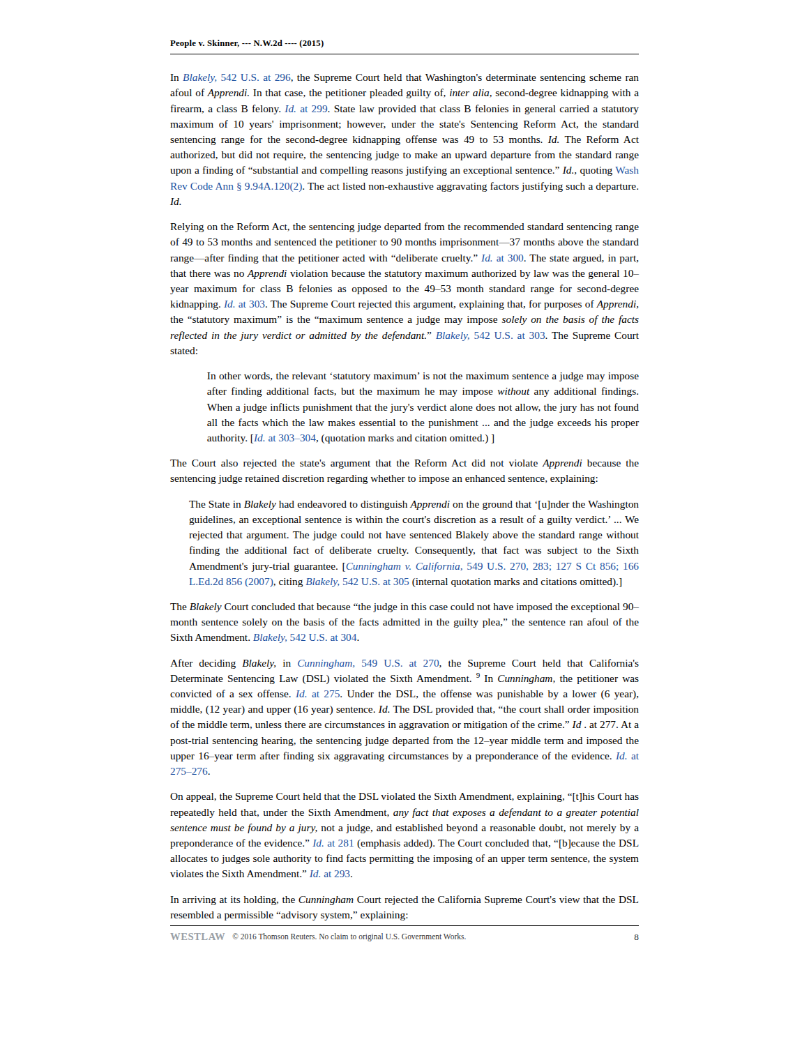People v. Skinner, --- N.W.2d ---- (2015)
In Blakely, 542 U.S. at 296, the Supreme Court held that Washington's determinate sentencing scheme ran afoul of Apprendi. In that case, the petitioner pleaded guilty of, inter alia, second-degree kidnapping with a firearm, a class B felony. Id. at 299. State law provided that class B felonies in general carried a statutory maximum of 10 years' imprisonment; however, under the state's Sentencing Reform Act, the standard sentencing range for the second-degree kidnapping offense was 49 to 53 months. Id. The Reform Act authorized, but did not require, the sentencing judge to make an upward departure from the standard range upon a finding of “substantial and compelling reasons justifying an exceptional sentence.” Id., quoting Wash Rev Code Ann § 9.94A.120(2). The act listed non-exhaustive aggravating factors justifying such a departure. Id.
Relying on the Reform Act, the sentencing judge departed from the recommended standard sentencing range of 49 to 53 months and sentenced the petitioner to 90 months imprisonment—37 months above the standard range—after finding that the petitioner acted with “deliberate cruelty.” Id. at 300. The state argued, in part, that there was no Apprendi violation because the statutory maximum authorized by law was the general 10–year maximum for class B felonies as opposed to the 49–53 month standard range for second-degree kidnapping. Id. at 303. The Supreme Court rejected this argument, explaining that, for purposes of Apprendi, the “statutory maximum” is the “maximum sentence a judge may impose solely on the basis of the facts reflected in the jury verdict or admitted by the defendant.” Blakely, 542 U.S. at 303. The Supreme Court stated:
In other words, the relevant ‘statutory maximum’ is not the maximum sentence a judge may impose after finding additional facts, but the maximum he may impose without any additional findings. When a judge inflicts punishment that the jury's verdict alone does not allow, the jury has not found all the facts which the law makes essential to the punishment ... and the judge exceeds his proper authority. [Id. at 303–304, (quotation marks and citation omitted.) ]
The Court also rejected the state's argument that the Reform Act did not violate Apprendi because the sentencing judge retained discretion regarding whether to impose an enhanced sentence, explaining:
The State in Blakely had endeavored to distinguish Apprendi on the ground that ‘[u]nder the Washington guidelines, an exceptional sentence is within the court's discretion as a result of a guilty verdict.’ ... We rejected that argument. The judge could not have sentenced Blakely above the standard range without finding the additional fact of deliberate cruelty. Consequently, that fact was subject to the Sixth Amendment's jury-trial guarantee. [Cunningham v. California, 549 U.S. 270, 283; 127 S Ct 856; 166 L.Ed.2d 856 (2007), citing Blakely, 542 U.S. at 305 (internal quotation marks and citations omitted).]
The Blakely Court concluded that because “the judge in this case could not have imposed the exceptional 90–month sentence solely on the basis of the facts admitted in the guilty plea,” the sentence ran afoul of the Sixth Amendment. Blakely, 542 U.S. at 304.
After deciding Blakely, in Cunningham, 549 U.S. at 270, the Supreme Court held that California's Determinate Sentencing Law (DSL) violated the Sixth Amendment. 9 In Cunningham, the petitioner was convicted of a sex offense. Id. at 275. Under the DSL, the offense was punishable by a lower (6 year), middle, (12 year) and upper (16 year) sentence. Id. The DSL provided that, “the court shall order imposition of the middle term, unless there are circumstances in aggravation or mitigation of the crime.” Id . at 277. At a post-trial sentencing hearing, the sentencing judge departed from the 12–year middle term and imposed the upper 16–year term after finding six aggravating circumstances by a preponderance of the evidence. Id. at 275–276.
On appeal, the Supreme Court held that the DSL violated the Sixth Amendment, explaining, “[t]his Court has repeatedly held that, under the Sixth Amendment, any fact that exposes a defendant to a greater potential sentence must be found by a jury, not a judge, and established beyond a reasonable doubt, not merely by a preponderance of the evidence.” Id. at 281 (emphasis added). The Court concluded that, “[b]ecause the DSL allocates to judges sole authority to find facts permitting the imposing of an upper term sentence, the system violates the Sixth Amendment.” Id. at 293.
In arriving at its holding, the Cunningham Court rejected the California Supreme Court's view that the DSL resembled a permissible “advisory system,” explaining:
WESTLAW © 2016 Thomson Reuters. No claim to original U.S. Government Works. 8